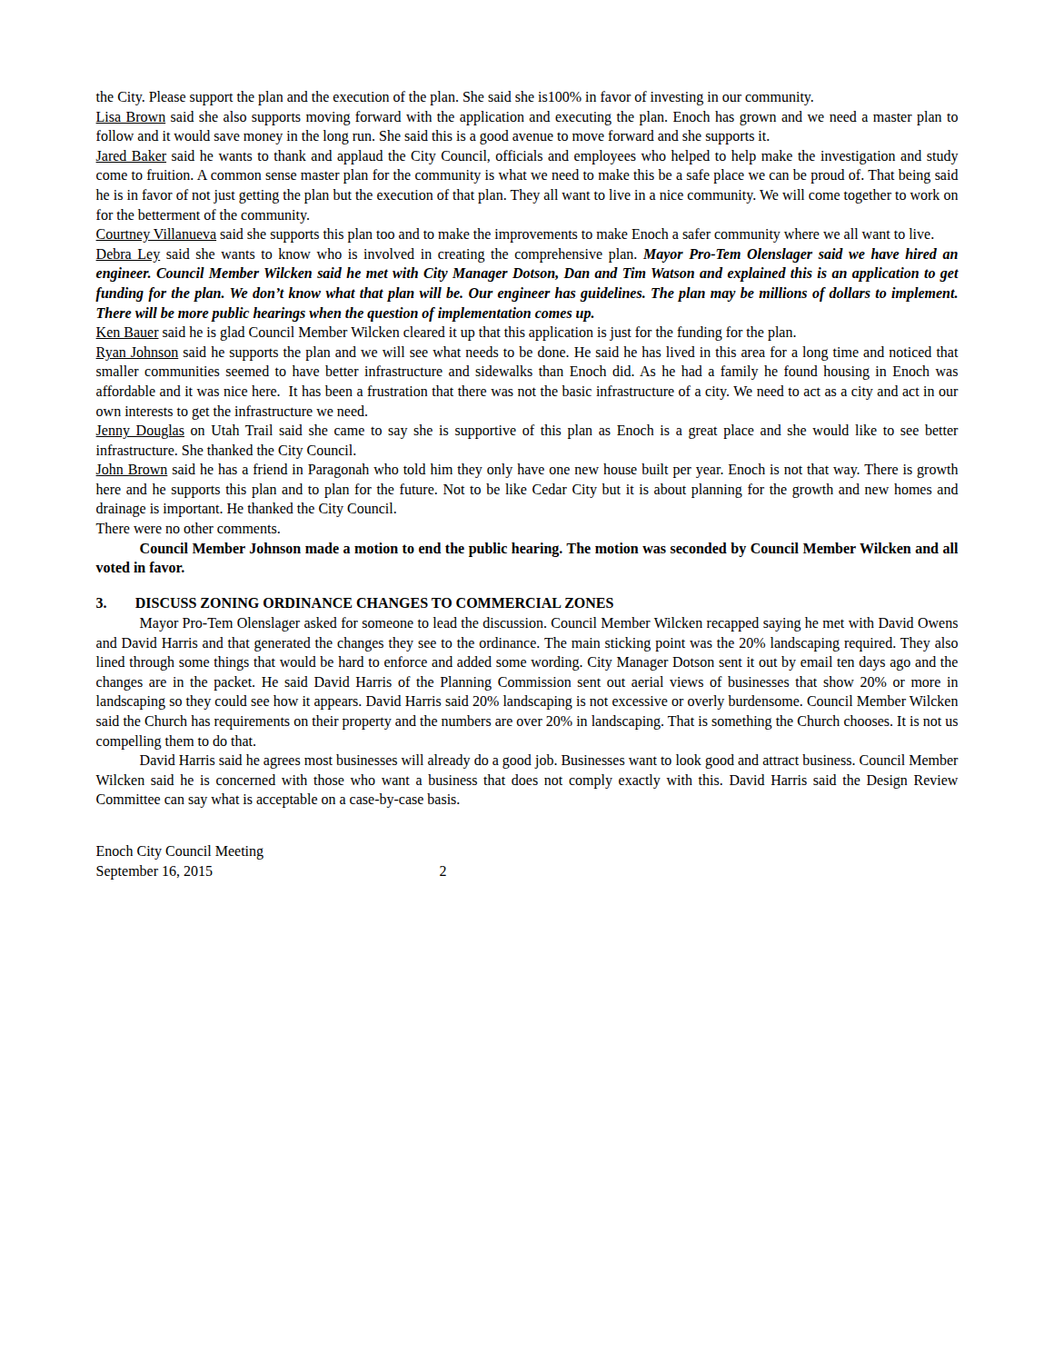the City. Please support the plan and the execution of the plan. She said she is100% in favor of investing in our community.
Lisa Brown said she also supports moving forward with the application and executing the plan. Enoch has grown and we need a master plan to follow and it would save money in the long run. She said this is a good avenue to move forward and she supports it.
Jared Baker said he wants to thank and applaud the City Council, officials and employees who helped to help make the investigation and study come to fruition. A common sense master plan for the community is what we need to make this be a safe place we can be proud of. That being said he is in favor of not just getting the plan but the execution of that plan. They all want to live in a nice community. We will come together to work on for the betterment of the community.
Courtney Villanueva said she supports this plan too and to make the improvements to make Enoch a safer community where we all want to live.
Debra Ley said she wants to know who is involved in creating the comprehensive plan. Mayor Pro-Tem Olenslager said we have hired an engineer. Council Member Wilcken said he met with City Manager Dotson, Dan and Tim Watson and explained this is an application to get funding for the plan. We don’t know what that plan will be. Our engineer has guidelines. The plan may be millions of dollars to implement. There will be more public hearings when the question of implementation comes up.
Ken Bauer said he is glad Council Member Wilcken cleared it up that this application is just for the funding for the plan.
Ryan Johnson said he supports the plan and we will see what needs to be done. He said he has lived in this area for a long time and noticed that smaller communities seemed to have better infrastructure and sidewalks than Enoch did. As he had a family he found housing in Enoch was affordable and it was nice here. It has been a frustration that there was not the basic infrastructure of a city. We need to act as a city and act in our own interests to get the infrastructure we need.
Jenny Douglas on Utah Trail said she came to say she is supportive of this plan as Enoch is a great place and she would like to see better infrastructure. She thanked the City Council.
John Brown said he has a friend in Paragonah who told him they only have one new house built per year. Enoch is not that way. There is growth here and he supports this plan and to plan for the future. Not to be like Cedar City but it is about planning for the growth and new homes and drainage is important. He thanked the City Council.
There were no other comments.
Council Member Johnson made a motion to end the public hearing. The motion was seconded by Council Member Wilcken and all voted in favor.
3. DISCUSS ZONING ORDINANCE CHANGES TO COMMERCIAL ZONES
Mayor Pro-Tem Olenslager asked for someone to lead the discussion. Council Member Wilcken recapped saying he met with David Owens and David Harris and that generated the changes they see to the ordinance. The main sticking point was the 20% landscaping required. They also lined through some things that would be hard to enforce and added some wording. City Manager Dotson sent it out by email ten days ago and the changes are in the packet. He said David Harris of the Planning Commission sent out aerial views of businesses that show 20% or more in landscaping so they could see how it appears. David Harris said 20% landscaping is not excessive or overly burdensome. Council Member Wilcken said the Church has requirements on their property and the numbers are over 20% in landscaping. That is something the Church chooses. It is not us compelling them to do that.
David Harris said he agrees most businesses will already do a good job. Businesses want to look good and attract business. Council Member Wilcken said he is concerned with those who want a business that does not comply exactly with this. David Harris said the Design Review Committee can say what is acceptable on a case-by-case basis.
Enoch City Council Meeting September 16, 20152